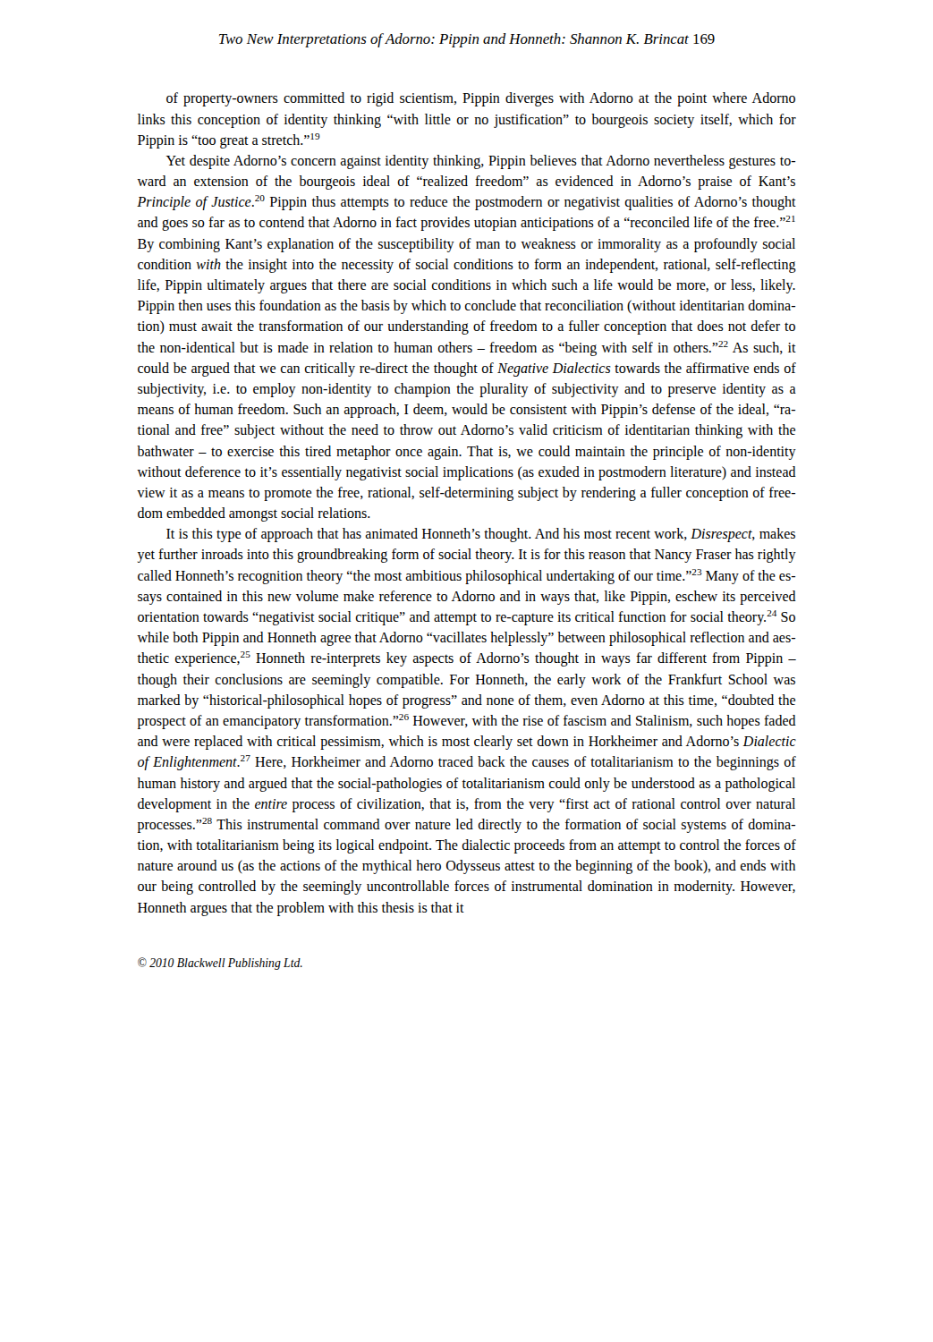Two New Interpretations of Adorno: Pippin and Honneth: Shannon K. Brincat 169
of property-owners committed to rigid scientism, Pippin diverges with Adorno at the point where Adorno links this conception of identity thinking “with little or no justification” to bourgeois society itself, which for Pippin is “too great a stretch.”19
Yet despite Adorno’s concern against identity thinking, Pippin believes that Adorno nevertheless gestures toward an extension of the bourgeois ideal of “realized freedom” as evidenced in Adorno’s praise of Kant’s Principle of Justice.20 Pippin thus attempts to reduce the postmodern or negativist qualities of Adorno’s thought and goes so far as to contend that Adorno in fact provides utopian anticipations of a “reconciled life of the free.”21 By combining Kant’s explanation of the susceptibility of man to weakness or immorality as a profoundly social condition with the insight into the necessity of social conditions to form an independent, rational, self-reflecting life, Pippin ultimately argues that there are social conditions in which such a life would be more, or less, likely. Pippin then uses this foundation as the basis by which to conclude that reconciliation (without identitarian domination) must await the transformation of our understanding of freedom to a fuller conception that does not defer to the non-identical but is made in relation to human others – freedom as “being with self in others.”22 As such, it could be argued that we can critically re-direct the thought of Negative Dialectics towards the affirmative ends of subjectivity, i.e. to employ non-identity to champion the plurality of subjectivity and to preserve identity as a means of human freedom. Such an approach, I deem, would be consistent with Pippin’s defense of the ideal, “rational and free” subject without the need to throw out Adorno’s valid criticism of identitarian thinking with the bathwater – to exercise this tired metaphor once again. That is, we could maintain the principle of non-identity without deference to it’s essentially negativist social implications (as exuded in postmodern literature) and instead view it as a means to promote the free, rational, self-determining subject by rendering a fuller conception of freedom embedded amongst social relations.
It is this type of approach that has animated Honneth’s thought. And his most recent work, Disrespect, makes yet further inroads into this groundbreaking form of social theory. It is for this reason that Nancy Fraser has rightly called Honneth’s recognition theory “the most ambitious philosophical undertaking of our time.”23 Many of the essays contained in this new volume make reference to Adorno and in ways that, like Pippin, eschew its perceived orientation towards “negativist social critique” and attempt to re-capture its critical function for social theory.24 So while both Pippin and Honneth agree that Adorno “vacillates helplessly” between philosophical reflection and aesthetic experience,25 Honneth re-interprets key aspects of Adorno’s thought in ways far different from Pippin – though their conclusions are seemingly compatible. For Honneth, the early work of the Frankfurt School was marked by “historical-philosophical hopes of progress” and none of them, even Adorno at this time, “doubted the prospect of an emancipatory transformation.”26 However, with the rise of fascism and Stalinism, such hopes faded and were replaced with critical pessimism, which is most clearly set down in Horkheimer and Adorno’s Dialectic of Enlightenment.27 Here, Horkheimer and Adorno traced back the causes of totalitarianism to the beginnings of human history and argued that the social-pathologies of totalitarianism could only be understood as a pathological development in the entire process of civilization, that is, from the very “first act of rational control over natural processes.”28 This instrumental command over nature led directly to the formation of social systems of domination, with totalitarianism being its logical endpoint. The dialectic proceeds from an attempt to control the forces of nature around us (as the actions of the mythical hero Odysseus attest to the beginning of the book), and ends with our being controlled by the seemingly uncontrollable forces of instrumental domination in modernity. However, Honneth argues that the problem with this thesis is that it
© 2010 Blackwell Publishing Ltd.